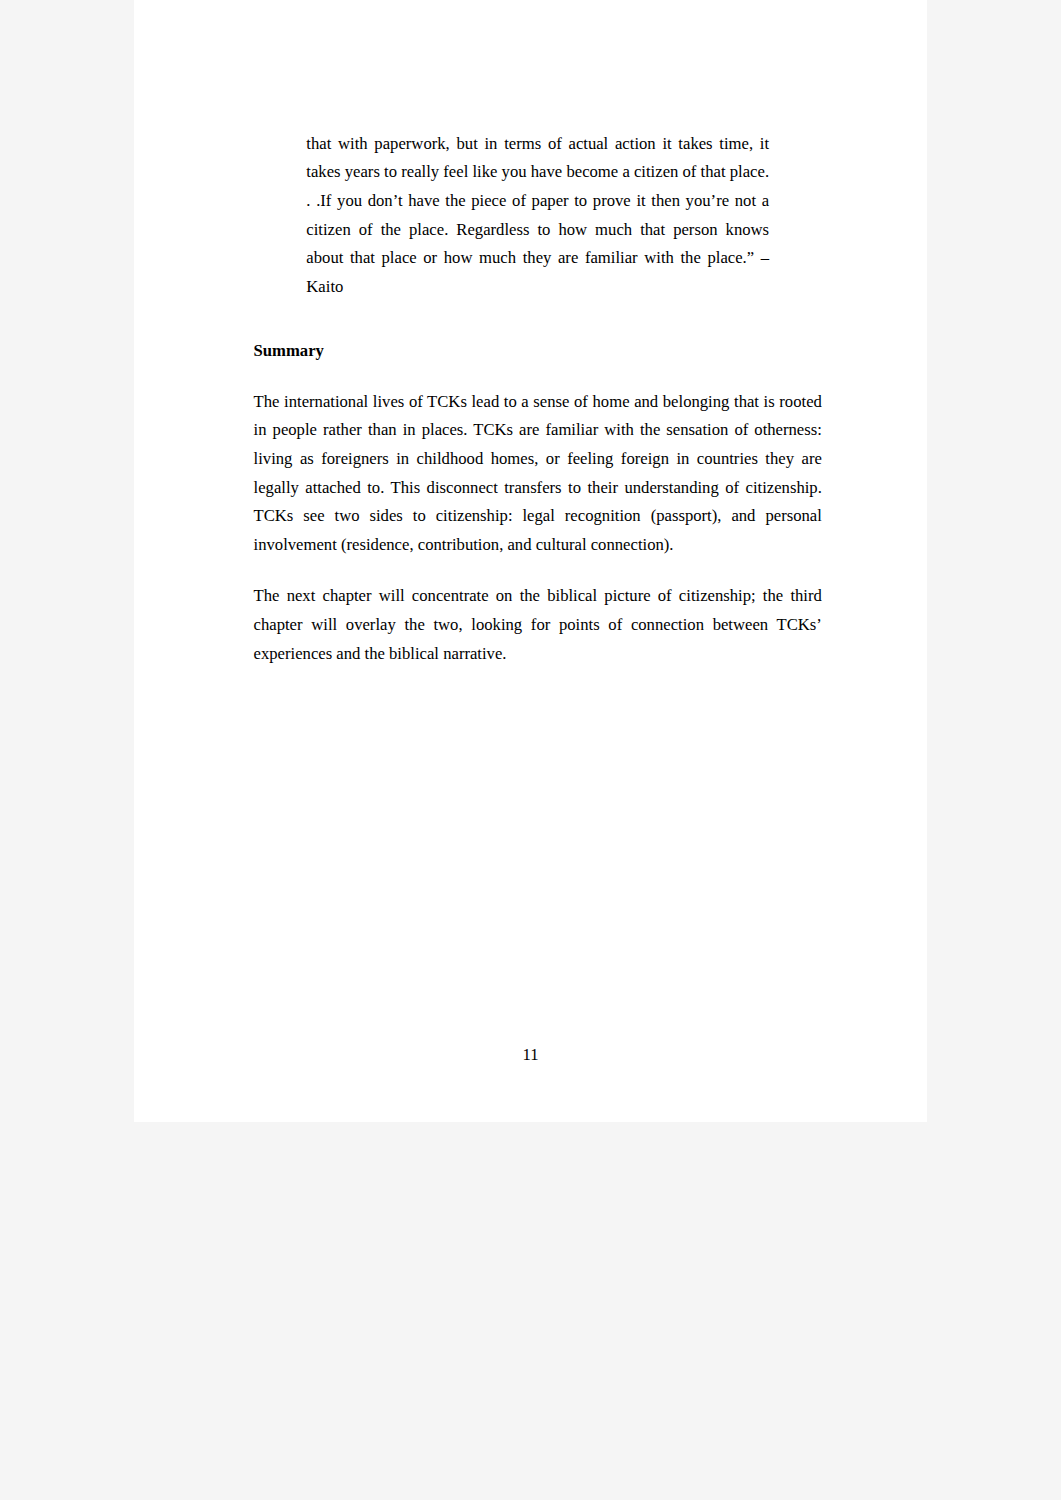that with paperwork, but in terms of actual action it takes time, it takes years to really feel like you have become a citizen of that place. . .If you don’t have the piece of paper to prove it then you’re not a citizen of the place. Regardless to how much that person knows about that place or how much they are familiar with the place.” – Kaito
Summary
The international lives of TCKs lead to a sense of home and belonging that is rooted in people rather than in places. TCKs are familiar with the sensation of otherness: living as foreigners in childhood homes, or feeling foreign in countries they are legally attached to. This disconnect transfers to their understanding of citizenship. TCKs see two sides to citizenship: legal recognition (passport), and personal involvement (residence, contribution, and cultural connection).
The next chapter will concentrate on the biblical picture of citizenship; the third chapter will overlay the two, looking for points of connection between TCKs’ experiences and the biblical narrative.
11